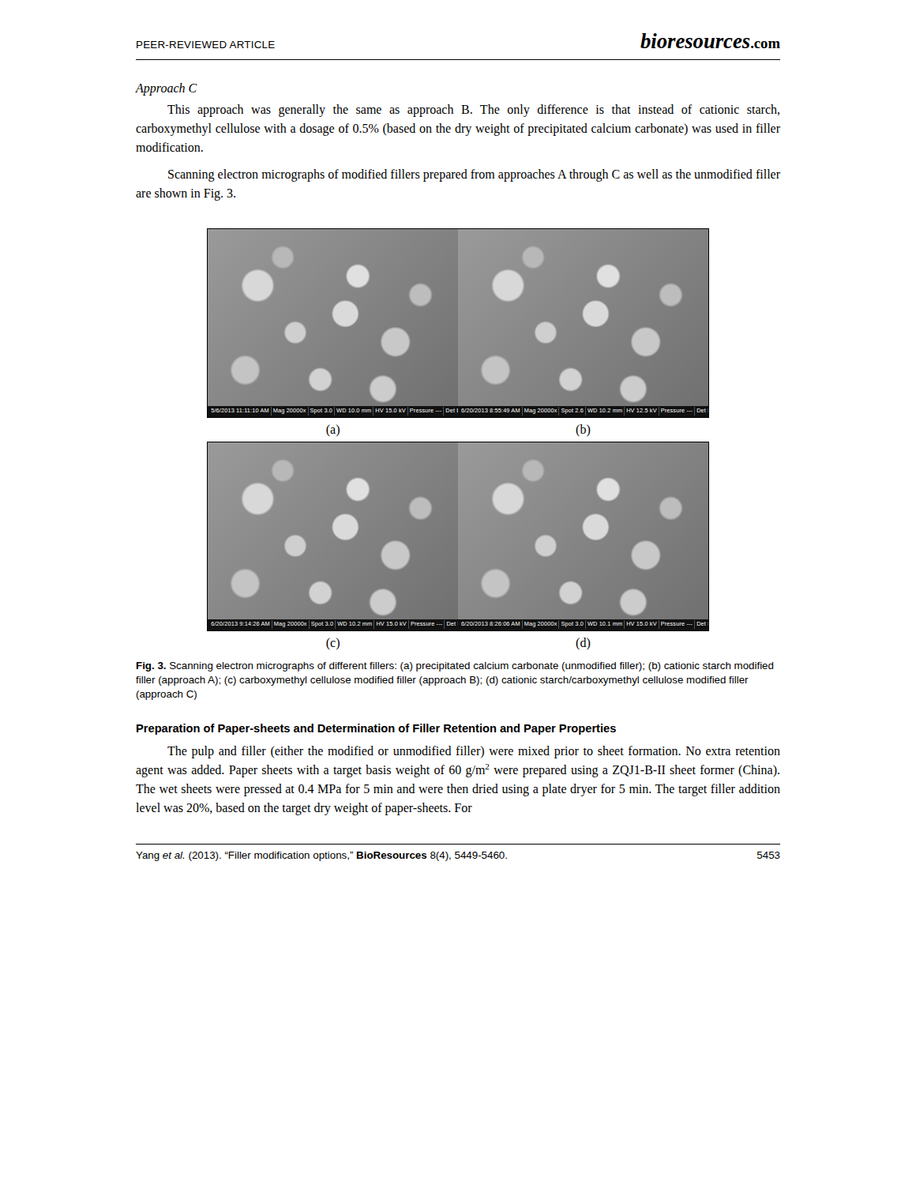PEER-REVIEWED ARTICLE
bioresources.com
Approach C
This approach was generally the same as approach B. The only difference is that instead of cationic starch, carboxymethyl cellulose with a dosage of 0.5% (based on the dry weight of precipitated calcium carbonate) was used in filler modification.
Scanning electron micrographs of modified fillers prepared from approaches A through C as well as the unmodified filler are shown in Fig. 3.
5/6/2013 11:11:10 AM Mag 20000x Spot 3.0 WD 10.0 mm HV 15.0 kV Pressure ---Det ETD 2.0µm test
6/20/2013 8:55:49 AM Mag 20000x Spot 2.6 WD 10.2 mm HV 12.5 kV Pressure ---Det ETD 2.0µm test
(a)
(b)
6/20/2013 9:14:26 AM Mag 20000x Spot 3.0 WD 10.2 mm HV 15.0 kV Pressure ---Det ETD 2.0µm test
6/20/2013 8:26:06 AM Mag 20000x Spot 3.0 WD 10.1 mm HV 15.0 kV Pressure ---Det ETD 2.0µm test
(c)
(d)
Fig. 3. Scanning electron micrographs of different fillers: (a) precipitated calcium carbonate (unmodified filler); (b) cationic starch modified filler (approach A); (c) carboxymethyl cellulose modified filler (approach B); (d) cationic starch/carboxymethyl cellulose modified filler (approach C)
Preparation of Paper-sheets and Determination of Filler Retention and Paper Properties
The pulp and filler (either the modified or unmodified filler) were mixed prior to sheet formation. No extra retention agent was added. Paper sheets with a target basis weight of 60 g/m2 were prepared using a ZQJ1-B-II sheet former (China). The wet sheets were pressed at 0.4 MPa for 5 min and were then dried using a plate dryer for 5 min. The target filler addition level was 20%, based on the target dry weight of paper-sheets. For
Yang et al. (2013). “Filler modification options,” BioResources 8(4), 5449-5460.
5453